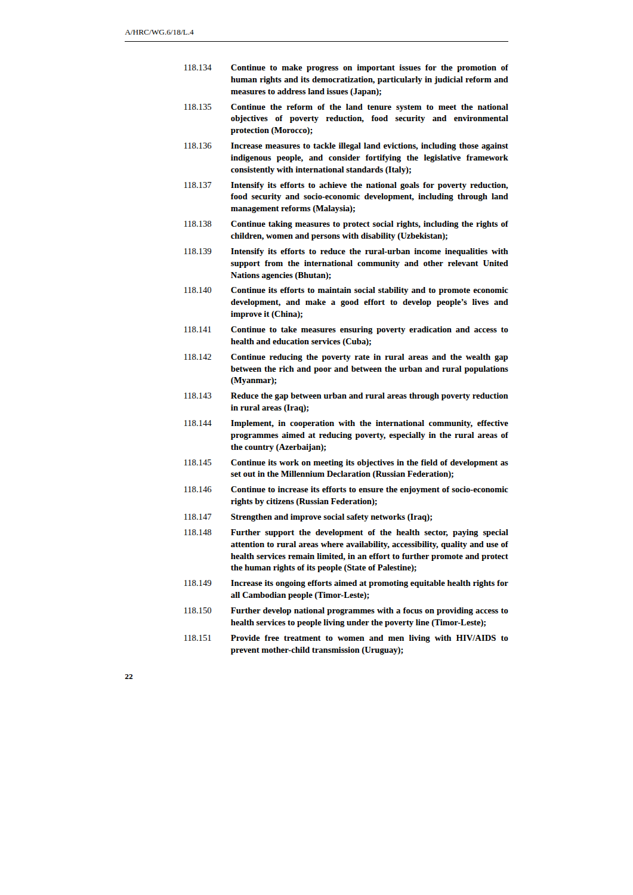A/HRC/WG.6/18/L.4
118.134
Continue to make progress on important issues for the promotion of human rights and its democratization, particularly in judicial reform and measures to address land issues (Japan);
118.135
Continue the reform of the land tenure system to meet the national objectives of poverty reduction, food security and environmental protection (Morocco);
118.136
Increase measures to tackle illegal land evictions, including those against indigenous people, and consider fortifying the legislative framework consistently with international standards (Italy);
118.137
Intensify its efforts to achieve the national goals for poverty reduction, food security and socio-economic development, including through land management reforms (Malaysia);
118.138
Continue taking measures to protect social rights, including the rights of children, women and persons with disability (Uzbekistan);
118.139
Intensify its efforts to reduce the rural-urban income inequalities with support from the international community and other relevant United Nations agencies (Bhutan);
118.140
Continue its efforts to maintain social stability and to promote economic development, and make a good effort to develop people’s lives and improve it (China);
118.141
Continue to take measures ensuring poverty eradication and access to health and education services (Cuba);
118.142
Continue reducing the poverty rate in rural areas and the wealth gap between the rich and poor and between the urban and rural populations (Myanmar);
118.143
Reduce the gap between urban and rural areas through poverty reduction in rural areas (Iraq);
118.144
Implement, in cooperation with the international community, effective programmes aimed at reducing poverty, especially in the rural areas of the country (Azerbaijan);
118.145
Continue its work on meeting its objectives in the field of development as set out in the Millennium Declaration (Russian Federation);
118.146
Continue to increase its efforts to ensure the enjoyment of socio-economic rights by citizens (Russian Federation);
118.147
Strengthen and improve social safety networks (Iraq);
118.148
Further support the development of the health sector, paying special attention to rural areas where availability, accessibility, quality and use of health services remain limited, in an effort to further promote and protect the human rights of its people (State of Palestine);
118.149
Increase its ongoing efforts aimed at promoting equitable health rights for all Cambodian people (Timor-Leste);
118.150
Further develop national programmes with a focus on providing access to health services to people living under the poverty line (Timor-Leste);
118.151
Provide free treatment to women and men living with HIV/AIDS to prevent mother-child transmission (Uruguay);
22